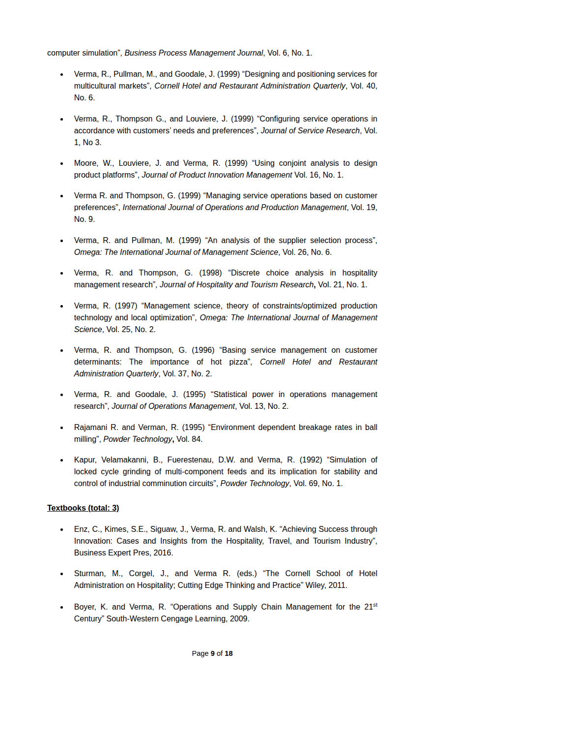computer simulation”, Business Process Management Journal, Vol. 6, No. 1.
Verma, R., Pullman, M., and Goodale, J. (1999) “Designing and positioning services for multicultural markets”, Cornell Hotel and Restaurant Administration Quarterly, Vol. 40, No. 6.
Verma, R., Thompson G., and Louviere, J. (1999) “Configuring service operations in accordance with customers’ needs and preferences”, Journal of Service Research, Vol. 1, No 3.
Moore, W., Louviere, J. and Verma, R. (1999) “Using conjoint analysis to design product platforms”, Journal of Product Innovation Management Vol. 16, No. 1.
Verma R. and Thompson, G. (1999) “Managing service operations based on customer preferences”, International Journal of Operations and Production Management, Vol. 19, No. 9.
Verma, R. and Pullman, M. (1999) “An analysis of the supplier selection process”, Omega: The International Journal of Management Science, Vol. 26, No. 6.
Verma, R. and Thompson, G. (1998) “Discrete choice analysis in hospitality management research”, Journal of Hospitality and Tourism Research, Vol. 21, No. 1.
Verma, R. (1997) “Management science, theory of constraints/optimized production technology and local optimization”, Omega: The International Journal of Management Science, Vol. 25, No. 2.
Verma, R. and Thompson, G. (1996) “Basing service management on customer determinants: The importance of hot pizza”, Cornell Hotel and Restaurant Administration Quarterly, Vol. 37, No. 2.
Verma, R. and Goodale, J. (1995) “Statistical power in operations management research”, Journal of Operations Management, Vol. 13, No. 2.
Rajamani R. and Verman, R. (1995) “Environment dependent breakage rates in ball milling”, Powder Technology, Vol. 84.
Kapur, Velamakanni, B., Fuerestenau, D.W. and Verma, R. (1992) “Simulation of locked cycle grinding of multi-component feeds and its implication for stability and control of industrial comminution circuits”, Powder Technology, Vol. 69, No. 1.
Textbooks (total: 3)
Enz, C., Kimes, S.E., Siguaw, J., Verma, R. and Walsh, K. “Achieving Success through Innovation: Cases and Insights from the Hospitality, Travel, and Tourism Industry”, Business Expert Pres, 2016.
Sturman, M., Corgel, J., and Verma R. (eds.) “The Cornell School of Hotel Administration on Hospitality; Cutting Edge Thinking and Practice” Wiley, 2011.
Boyer, K. and Verma, R. “Operations and Supply Chain Management for the 21st Century” South-Western Cengage Learning, 2009.
Page 9 of 18